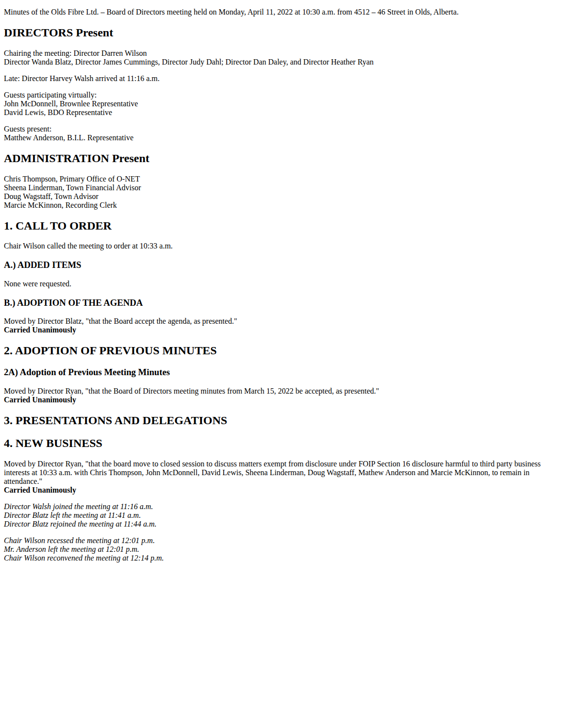Minutes of the Olds Fibre Ltd. – Board of Directors meeting held on Monday, April 11, 2022 at 10:30 a.m. from 4512 – 46 Street in Olds, Alberta.
DIRECTORS Present
Chairing the meeting: Director Darren Wilson
Director Wanda Blatz, Director James Cummings, Director Judy Dahl; Director Dan Daley, and Director Heather Ryan
Late: Director Harvey Walsh arrived at 11:16 a.m.
Guests participating virtually:
John McDonnell, Brownlee Representative
David Lewis, BDO Representative
Guests present:
Matthew Anderson, B.I.L. Representative
ADMINISTRATION Present
Chris Thompson, Primary Office of O-NET
Sheena Linderman, Town Financial Advisor
Doug Wagstaff, Town Advisor
Marcie McKinnon, Recording Clerk
1. CALL TO ORDER
Chair Wilson called the meeting to order at 10:33 a.m.
A.) ADDED ITEMS
None were requested.
B.) ADOPTION OF THE AGENDA
Moved by Director Blatz, "that the Board accept the agenda, as presented."
Carried Unanimously
2. ADOPTION OF PREVIOUS MINUTES
2A) Adoption of Previous Meeting Minutes
Moved by Director Ryan, "that the Board of Directors meeting minutes from March 15, 2022 be accepted, as presented."
Carried Unanimously
3. PRESENTATIONS AND DELEGATIONS
4. NEW BUSINESS
Moved by Director Ryan, "that the board move to closed session to discuss matters exempt from disclosure under FOIP Section 16 disclosure harmful to third party business interests at 10:33 a.m. with Chris Thompson, John McDonnell, David Lewis, Sheena Linderman, Doug Wagstaff, Mathew Anderson and Marcie McKinnon, to remain in attendance."
Carried Unanimously
Director Walsh joined the meeting at 11:16 a.m.
Director Blatz left the meeting at 11:41 a.m.
Director Blatz rejoined the meeting at 11:44 a.m.
Chair Wilson recessed the meeting at 12:01 p.m.
Mr. Anderson left the meeting at 12:01 p.m.
Chair Wilson reconvened the meeting at 12:14 p.m.